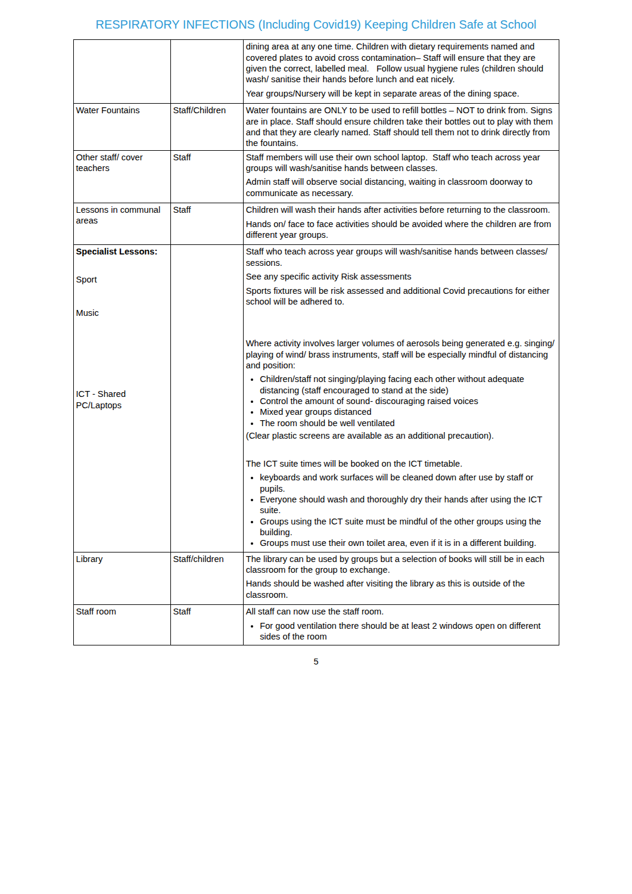RESPIRATORY INFECTIONS (Including Covid19) Keeping Children Safe at School
| | | dining area at any one time. Children with dietary requirements named and covered plates to avoid cross contamination– Staff will ensure that they are given the correct, labelled meal. Follow usual hygiene rules (children should wash/ sanitise their hands before lunch and eat nicely. Year groups/Nursery will be kept in separate areas of the dining space. |
| Water Fountains | Staff/Children | Water fountains are ONLY to be used to refill bottles – NOT to drink from. Signs are in place. Staff should ensure children take their bottles out to play with them and that they are clearly named. Staff should tell them not to drink directly from the fountains. |
| Other staff/ cover teachers | Staff | Staff members will use their own school laptop. Staff who teach across year groups will wash/sanitise hands between classes. Admin staff will observe social distancing, waiting in classroom doorway to communicate as necessary. |
| Lessons in communal areas | Staff | Children will wash their hands after activities before returning to the classroom. Hands on/ face to face activities should be avoided where the children are from different year groups. |
| Specialist Lessons: Sport Music ICT - Shared PC/Laptops | | Staff who teach across year groups will wash/sanitise hands between classes/ sessions. See any specific activity Risk assessments Sports fixtures will be risk assessed and additional Covid precautions for either school will be adhered to. Where activity involves larger volumes of aerosols being generated e.g. singing/ playing of wind/ brass instruments, staff will be especially mindful of distancing and position: Children/staff not singing/playing facing each other without adequate distancing (staff encouraged to stand at the side) Control the amount of sound- discouraging raised voices Mixed year groups distanced The room should be well ventilated (Clear plastic screens are available as an additional precaution). The ICT suite times will be booked on the ICT timetable. keyboards and work surfaces will be cleaned down after use by staff or pupils. Everyone should wash and thoroughly dry their hands after using the ICT suite. Groups using the ICT suite must be mindful of the other groups using the building. Groups must use their own toilet area, even if it is in a different building. |
| Library | Staff/children | The library can be used by groups but a selection of books will still be in each classroom for the group to exchange. Hands should be washed after visiting the library as this is outside of the classroom. |
| Staff room | Staff | All staff can now use the staff room. For good ventilation there should be at least 2 windows open on different sides of the room |
5